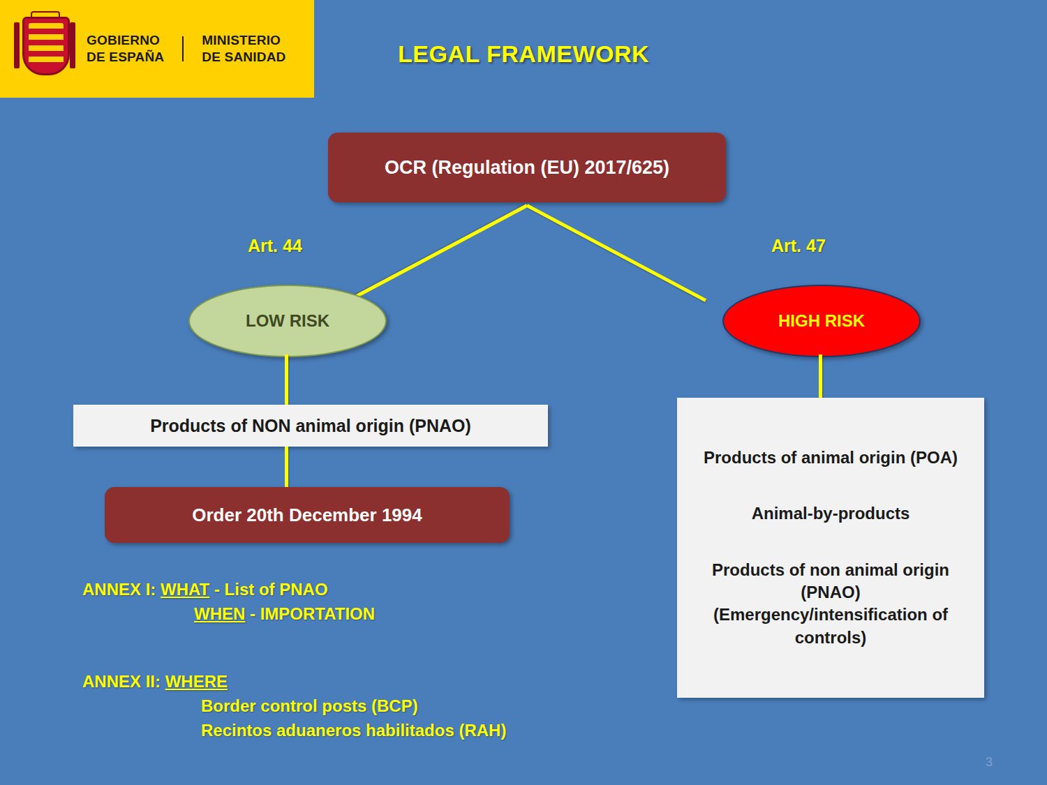GOBIERNO DE ESPAÑA
MINISTERIO DE SANIDAD
LEGAL FRAMEWORK
OCR (Regulation (EU) 2017/625)
Art. 44
Art. 47
LOW RISK
HIGH RISK
Products of NON animal origin (PNAO)
Products of animal origin (POA)
Animal-by-products
Products of non animal origin (PNAO)
(Emergency/intensification of controls)
Order 20th December 1994
ANNEX I: WHAT - List of PNAO
WHEN - IMPORTATION
ANNEX II: WHERE
Border control posts (BCP) Recintos aduaneros habilitados (RAH)
3